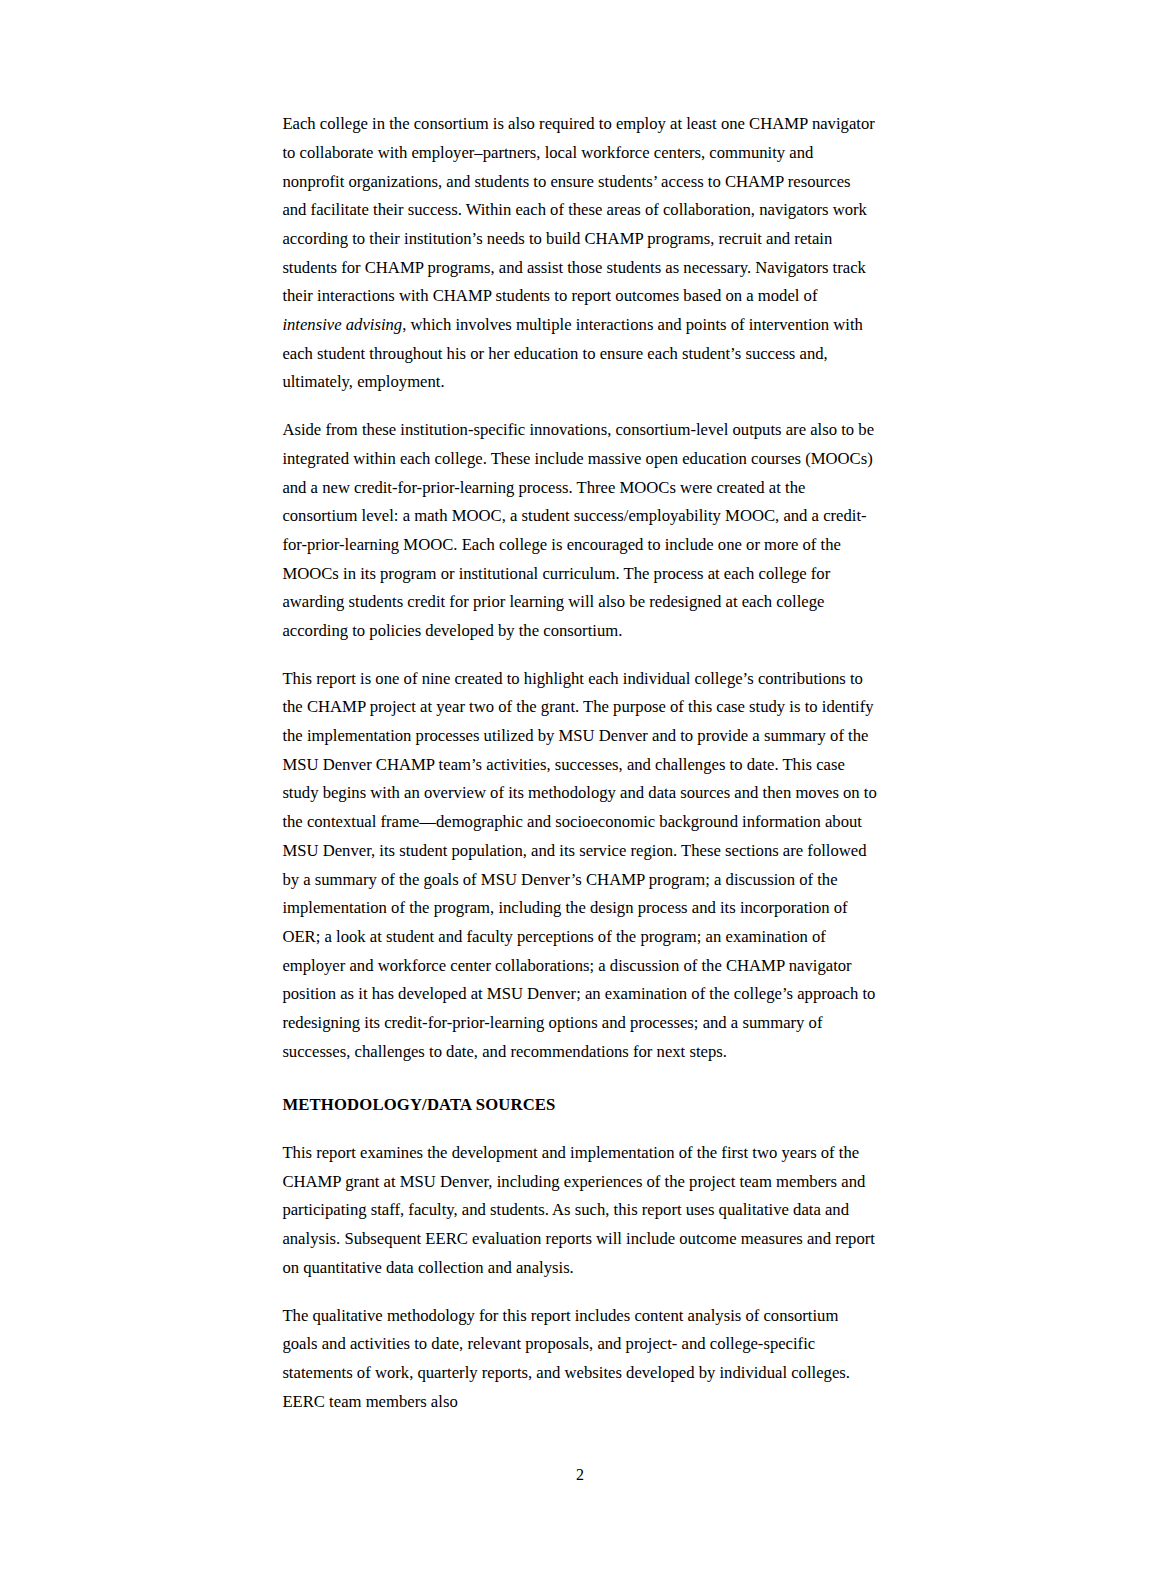Each college in the consortium is also required to employ at least one CHAMP navigator to collaborate with employer–partners, local workforce centers, community and nonprofit organizations, and students to ensure students’ access to CHAMP resources and facilitate their success. Within each of these areas of collaboration, navigators work according to their institution’s needs to build CHAMP programs, recruit and retain students for CHAMP programs, and assist those students as necessary. Navigators track their interactions with CHAMP students to report outcomes based on a model of intensive advising, which involves multiple interactions and points of intervention with each student throughout his or her education to ensure each student’s success and, ultimately, employment.
Aside from these institution-specific innovations, consortium-level outputs are also to be integrated within each college. These include massive open education courses (MOOCs) and a new credit-for-prior-learning process. Three MOOCs were created at the consortium level: a math MOOC, a student success/employability MOOC, and a credit-for-prior-learning MOOC. Each college is encouraged to include one or more of the MOOCs in its program or institutional curriculum. The process at each college for awarding students credit for prior learning will also be redesigned at each college according to policies developed by the consortium.
This report is one of nine created to highlight each individual college’s contributions to the CHAMP project at year two of the grant. The purpose of this case study is to identify the implementation processes utilized by MSU Denver and to provide a summary of the MSU Denver CHAMP team’s activities, successes, and challenges to date. This case study begins with an overview of its methodology and data sources and then moves on to the contextual frame—demographic and socioeconomic background information about MSU Denver, its student population, and its service region. These sections are followed by a summary of the goals of MSU Denver’s CHAMP program; a discussion of the implementation of the program, including the design process and its incorporation of OER; a look at student and faculty perceptions of the program; an examination of employer and workforce center collaborations; a discussion of the CHAMP navigator position as it has developed at MSU Denver; an examination of the college’s approach to redesigning its credit-for-prior-learning options and processes; and a summary of successes, challenges to date, and recommendations for next steps.
Methodology/Data Sources
This report examines the development and implementation of the first two years of the CHAMP grant at MSU Denver, including experiences of the project team members and participating staff, faculty, and students. As such, this report uses qualitative data and analysis. Subsequent EERC evaluation reports will include outcome measures and report on quantitative data collection and analysis.
The qualitative methodology for this report includes content analysis of consortium goals and activities to date, relevant proposals, and project- and college-specific statements of work, quarterly reports, and websites developed by individual colleges. EERC team members also
2